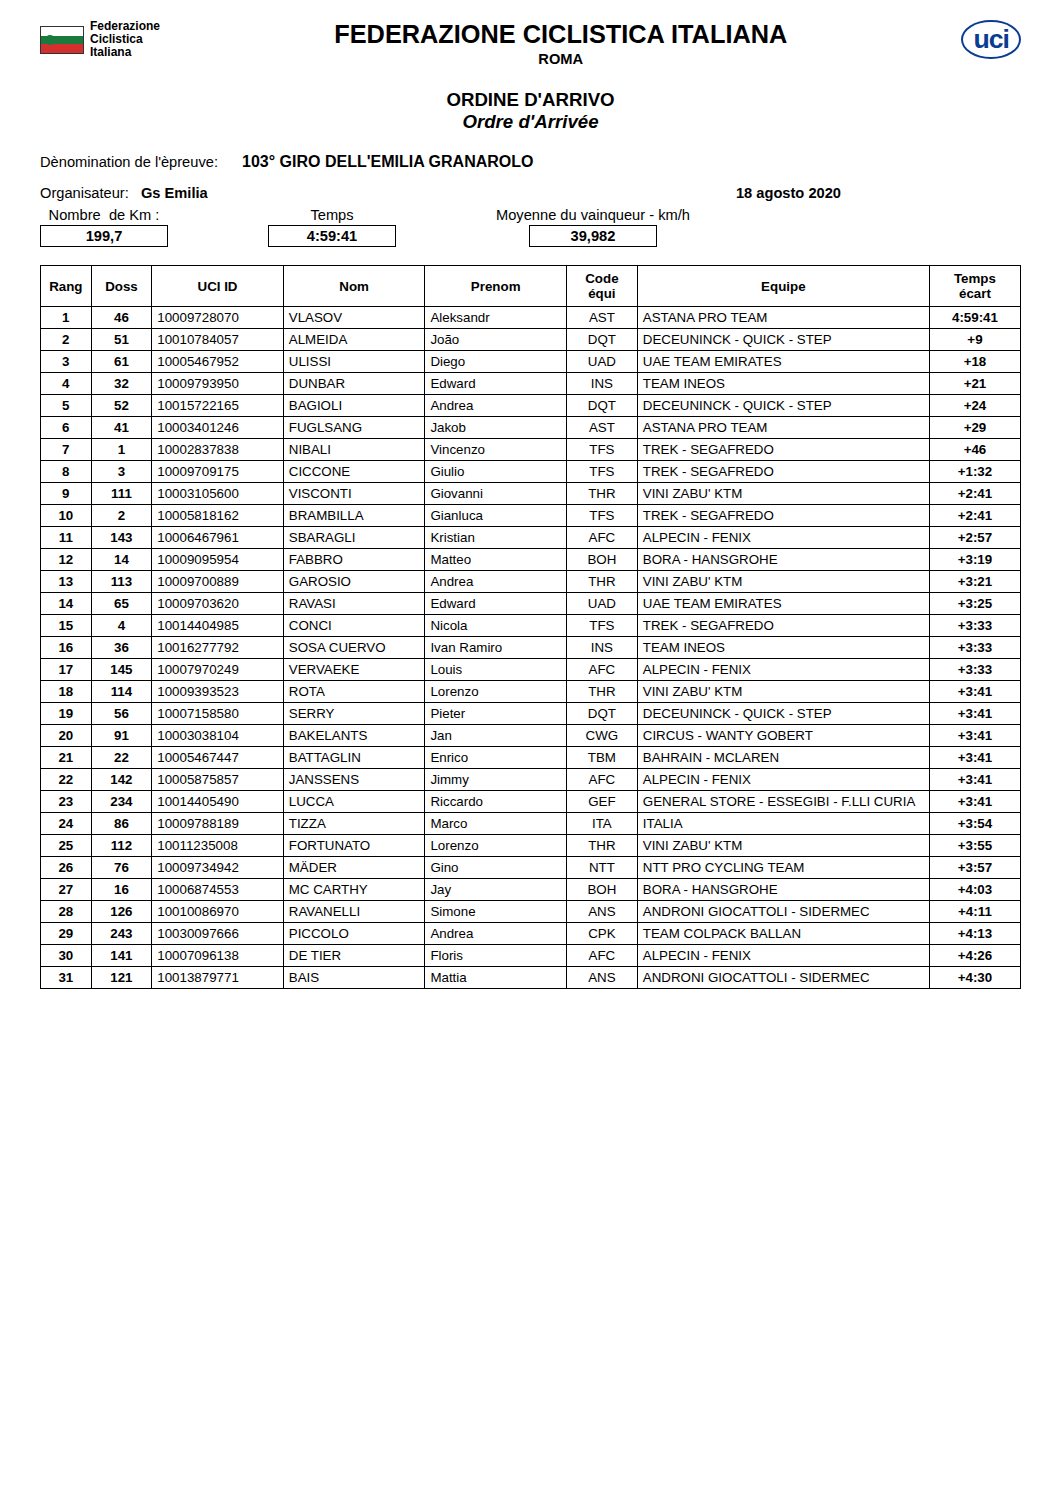Federazione
Ciclistica
Italiana
FEDERAZIONE CICLISTICA ITALIANA
ROMA
uci
ORDINE D'ARRIVO
Ordre d'Arrivée
Dènomination de l'èpreuve: 103° GIRO DELL'EMILIA GRANAROLO
Organisateur: Gs Emilia
18 agosto 2020
Nombre de Km : 199,7
Temps 4:59:41
Moyenne du vainqueur - km/h 39,982
| Rang | Doss | UCI ID | Nom | Prenom | Code équi | Equipe | Temps écart |
| --- | --- | --- | --- | --- | --- | --- | --- |
| 1 | 46 | 10009728070 | VLASOV | Aleksandr | AST | ASTANA PRO TEAM | 4:59:41 |
| 2 | 51 | 10010784057 | ALMEIDA | João | DQT | DECEUNINCK - QUICK - STEP | +9 |
| 3 | 61 | 10005467952 | ULISSI | Diego | UAD | UAE TEAM EMIRATES | +18 |
| 4 | 32 | 10009793950 | DUNBAR | Edward | INS | TEAM INEOS | +21 |
| 5 | 52 | 10015722165 | BAGIOLI | Andrea | DQT | DECEUNINCK - QUICK - STEP | +24 |
| 6 | 41 | 10003401246 | FUGLSANG | Jakob | AST | ASTANA PRO TEAM | +29 |
| 7 | 1 | 10002837838 | NIBALI | Vincenzo | TFS | TREK - SEGAFREDO | +46 |
| 8 | 3 | 10009709175 | CICCONE | Giulio | TFS | TREK - SEGAFREDO | +1:32 |
| 9 | 111 | 10003105600 | VISCONTI | Giovanni | THR | VINI ZABU' KTM | +2:41 |
| 10 | 2 | 10005818162 | BRAMBILLA | Gianluca | TFS | TREK - SEGAFREDO | +2:41 |
| 11 | 143 | 10006467961 | SBARAGLI | Kristian | AFC | ALPECIN - FENIX | +2:57 |
| 12 | 14 | 10009095954 | FABBRO | Matteo | BOH | BORA - HANSGROHE | +3:19 |
| 13 | 113 | 10009700889 | GAROSIO | Andrea | THR | VINI ZABU' KTM | +3:21 |
| 14 | 65 | 10009703620 | RAVASI | Edward | UAD | UAE TEAM EMIRATES | +3:25 |
| 15 | 4 | 10014404985 | CONCI | Nicola | TFS | TREK - SEGAFREDO | +3:33 |
| 16 | 36 | 10016277792 | SOSA CUERVO | Ivan Ramiro | INS | TEAM INEOS | +3:33 |
| 17 | 145 | 10007970249 | VERVAEKE | Louis | AFC | ALPECIN - FENIX | +3:33 |
| 18 | 114 | 10009393523 | ROTA | Lorenzo | THR | VINI ZABU' KTM | +3:41 |
| 19 | 56 | 10007158580 | SERRY | Pieter | DQT | DECEUNINCK - QUICK - STEP | +3:41 |
| 20 | 91 | 10003038104 | BAKELANTS | Jan | CWG | CIRCUS - WANTY GOBERT | +3:41 |
| 21 | 22 | 10005467447 | BATTAGLIN | Enrico | TBM | BAHRAIN - MCLAREN | +3:41 |
| 22 | 142 | 10005875857 | JANSSENS | Jimmy | AFC | ALPECIN - FENIX | +3:41 |
| 23 | 234 | 10014405490 | LUCCA | Riccardo | GEF | GENERAL STORE - ESSEGIBI - F.LLI CURIA | +3:41 |
| 24 | 86 | 10009788189 | TIZZA | Marco | ITA | ITALIA | +3:54 |
| 25 | 112 | 10011235008 | FORTUNATO | Lorenzo | THR | VINI ZABU' KTM | +3:55 |
| 26 | 76 | 10009734942 | MÄDER | Gino | NTT | NTT PRO CYCLING TEAM | +3:57 |
| 27 | 16 | 10006874553 | MC CARTHY | Jay | BOH | BORA - HANSGROHE | +4:03 |
| 28 | 126 | 10010086970 | RAVANELLI | Simone | ANS | ANDRONI GIOCATTOLI - SIDERMEC | +4:11 |
| 29 | 243 | 10030097666 | PICCOLO | Andrea | CPK | TEAM COLPACK BALLAN | +4:13 |
| 30 | 141 | 10007096138 | DE TIER | Floris | AFC | ALPECIN - FENIX | +4:26 |
| 31 | 121 | 10013879771 | BAIS | Mattia | ANS | ANDRONI GIOCATTOLI - SIDERMEC | +4:30 |